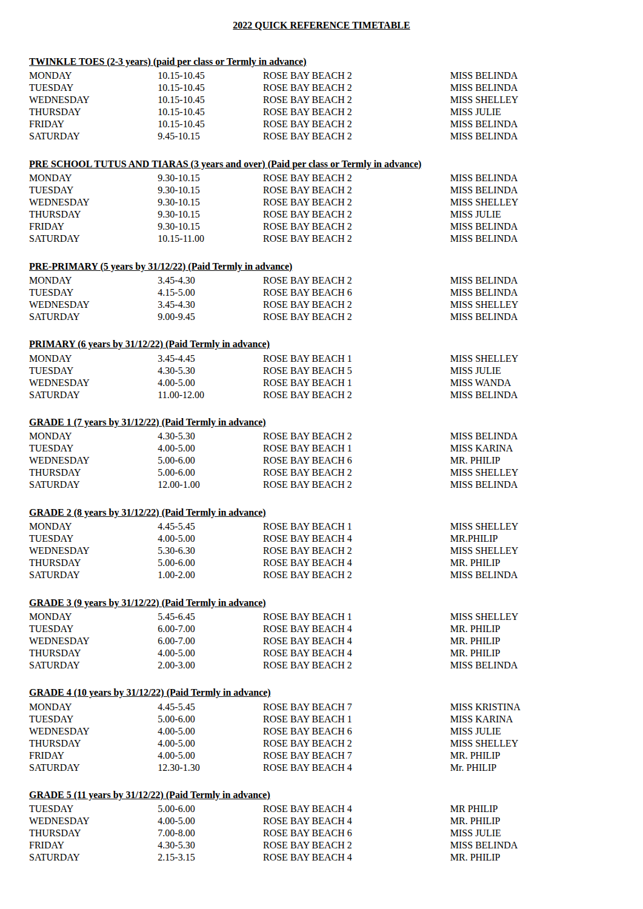2022 QUICK REFERENCE TIMETABLE
TWINKLE TOES (2-3 years) (paid per class or Termly in advance)
| MONDAY | 10.15-10.45 | ROSE BAY BEACH 2 | MISS BELINDA |
| TUESDAY | 10.15-10.45 | ROSE BAY BEACH 2 | MISS BELINDA |
| WEDNESDAY | 10.15-10.45 | ROSE BAY BEACH 2 | MISS SHELLEY |
| THURSDAY | 10.15-10.45 | ROSE BAY BEACH 2 | MISS JULIE |
| FRIDAY | 10.15-10.45 | ROSE BAY BEACH 2 | MISS BELINDA |
| SATURDAY | 9.45-10.15 | ROSE BAY BEACH 2 | MISS BELINDA |
PRE SCHOOL TUTUS AND TIARAS (3 years and over) (Paid per class or Termly in advance)
| MONDAY | 9.30-10.15 | ROSE BAY BEACH 2 | MISS BELINDA |
| TUESDAY | 9.30-10.15 | ROSE BAY BEACH 2 | MISS BELINDA |
| WEDNESDAY | 9.30-10.15 | ROSE BAY BEACH 2 | MISS SHELLEY |
| THURSDAY | 9.30-10.15 | ROSE BAY BEACH 2 | MISS JULIE |
| FRIDAY | 9.30-10.15 | ROSE BAY BEACH 2 | MISS BELINDA |
| SATURDAY | 10.15-11.00 | ROSE BAY BEACH 2 | MISS BELINDA |
PRE-PRIMARY (5 years by 31/12/22) (Paid Termly in advance)
| MONDAY | 3.45-4.30 | ROSE BAY BEACH 2 | MISS BELINDA |
| TUESDAY | 4.15-5.00 | ROSE BAY BEACH 6 | MISS BELINDA |
| WEDNESDAY | 3.45-4.30 | ROSE BAY BEACH 2 | MISS SHELLEY |
| SATURDAY | 9.00-9.45 | ROSE BAY BEACH 2 | MISS BELINDA |
PRIMARY (6 years by 31/12/22) (Paid Termly in advance)
| MONDAY | 3.45-4.45 | ROSE BAY BEACH 1 | MISS SHELLEY |
| TUESDAY | 4.30-5.30 | ROSE BAY BEACH 5 | MISS JULIE |
| WEDNESDAY | 4.00-5.00 | ROSE BAY BEACH 1 | MISS WANDA |
| SATURDAY | 11.00-12.00 | ROSE BAY BEACH 2 | MISS BELINDA |
GRADE 1 (7 years by 31/12/22) (Paid Termly in advance)
| MONDAY | 4.30-5.30 | ROSE BAY BEACH 2 | MISS BELINDA |
| TUESDAY | 4.00-5.00 | ROSE BAY BEACH 1 | MISS KARINA |
| WEDNESDAY | 5.00-6.00 | ROSE BAY BEACH 6 | MR. PHILIP |
| THURSDAY | 5.00-6.00 | ROSE BAY BEACH 2 | MISS SHELLEY |
| SATURDAY | 12.00-1.00 | ROSE BAY BEACH 2 | MISS BELINDA |
GRADE 2 (8 years by 31/12/22) (Paid Termly in advance)
| MONDAY | 4.45-5.45 | ROSE BAY BEACH 1 | MISS SHELLEY |
| TUESDAY | 4.00-5.00 | ROSE BAY BEACH 4 | MR.PHILIP |
| WEDNESDAY | 5.30-6.30 | ROSE BAY BEACH 2 | MISS SHELLEY |
| THURSDAY | 5.00-6.00 | ROSE BAY BEACH 4 | MR. PHILIP |
| SATURDAY | 1.00-2.00 | ROSE BAY BEACH 2 | MISS BELINDA |
GRADE 3 (9 years by 31/12/22) (Paid Termly in advance)
| MONDAY | 5.45-6.45 | ROSE BAY BEACH 1 | MISS SHELLEY |
| TUESDAY | 6.00-7.00 | ROSE BAY BEACH 4 | MR. PHILIP |
| WEDNESDAY | 6.00-7.00 | ROSE BAY BEACH 4 | MR. PHILIP |
| THURSDAY | 4.00-5.00 | ROSE BAY BEACH 4 | MR. PHILIP |
| SATURDAY | 2.00-3.00 | ROSE BAY BEACH 2 | MISS BELINDA |
GRADE 4 (10 years by 31/12/22) (Paid Termly in advance)
| MONDAY | 4.45-5.45 | ROSE BAY BEACH 7 | MISS KRISTINA |
| TUESDAY | 5.00-6.00 | ROSE BAY BEACH 1 | MISS KARINA |
| WEDNESDAY | 4.00-5.00 | ROSE BAY BEACH 6 | MISS JULIE |
| THURSDAY | 4.00-5.00 | ROSE BAY BEACH 2 | MISS SHELLEY |
| FRIDAY | 4.00-5.00 | ROSE BAY BEACH 7 | MR. PHILIP |
| SATURDAY | 12.30-1.30 | ROSE BAY BEACH 4 | Mr. PHILIP |
GRADE 5 (11 years by 31/12/22) (Paid Termly in advance)
| TUESDAY | 5.00-6.00 | ROSE BAY BEACH 4 | MR PHILIP |
| WEDNESDAY | 4.00-5.00 | ROSE BAY BEACH 4 | MR. PHILIP |
| THURSDAY | 7.00-8.00 | ROSE BAY BEACH 6 | MISS JULIE |
| FRIDAY | 4.30-5.30 | ROSE BAY BEACH 2 | MISS BELINDA |
| SATURDAY | 2.15-3.15 | ROSE BAY BEACH 4 | MR. PHILIP |